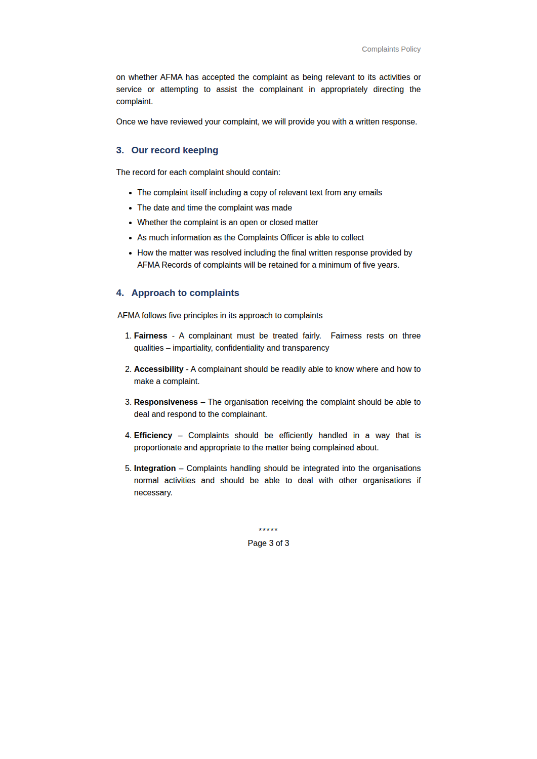Complaints Policy
on whether AFMA has accepted the complaint as being relevant to its activities or service or attempting to assist the complainant in appropriately directing the complaint.
Once we have reviewed your complaint, we will provide you with a written response.
3. Our record keeping
The record for each complaint should contain:
The complaint itself including a copy of relevant text from any emails
The date and time the complaint was made
Whether the complaint is an open or closed matter
As much information as the Complaints Officer is able to collect
How the matter was resolved including the final written response provided by AFMA Records of complaints will be retained for a minimum of five years.
4. Approach to complaints
AFMA follows five principles in its approach to complaints
Fairness - A complainant must be treated fairly. Fairness rests on three qualities – impartiality, confidentiality and transparency
Accessibility - A complainant should be readily able to know where and how to make a complaint.
Responsiveness – The organisation receiving the complaint should be able to deal and respond to the complainant.
Efficiency – Complaints should be efficiently handled in a way that is proportionate and appropriate to the matter being complained about.
Integration – Complaints handling should be integrated into the organisations normal activities and should be able to deal with other organisations if necessary.
*****
Page 3 of 3